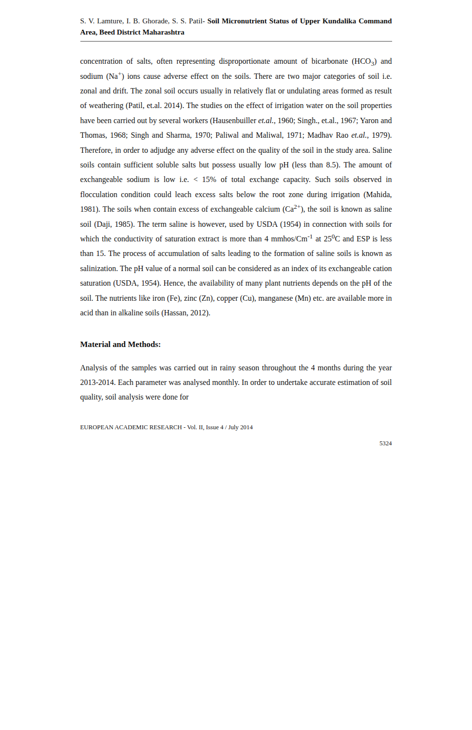S. V. Lamture, I. B. Ghorade, S. S. Patil- Soil Micronutrient Status of Upper Kundalika Command Area, Beed District Maharashtra
concentration of salts, often representing disproportionate amount of bicarbonate (HCO3) and sodium (Na+) ions cause adverse effect on the soils. There are two major categories of soil i.e. zonal and drift. The zonal soil occurs usually in relatively flat or undulating areas formed as result of weathering (Patil, et.al. 2014). The studies on the effect of irrigation water on the soil properties have been carried out by several workers (Hausenbuiller et.al., 1960; Singh., et.al., 1967; Yaron and Thomas, 1968; Singh and Sharma, 1970; Paliwal and Maliwal, 1971; Madhav Rao et.al., 1979). Therefore, in order to adjudge any adverse effect on the quality of the soil in the study area. Saline soils contain sufficient soluble salts but possess usually low pH (less than 8.5). The amount of exchangeable sodium is low i.e. < 15% of total exchange capacity. Such soils observed in flocculation condition could leach excess salts below the root zone during irrigation (Mahida, 1981). The soils when contain excess of exchangeable calcium (Ca2+), the soil is known as saline soil (Daji, 1985). The term saline is however, used by USDA (1954) in connection with soils for which the conductivity of saturation extract is more than 4 mmhos/Cm-1 at 250C and ESP is less than 15. The process of accumulation of salts leading to the formation of saline soils is known as salinization. The pH value of a normal soil can be considered as an index of its exchangeable cation saturation (USDA, 1954). Hence, the availability of many plant nutrients depends on the pH of the soil. The nutrients like iron (Fe), zinc (Zn), copper (Cu), manganese (Mn) etc. are available more in acid than in alkaline soils (Hassan, 2012).
Material and Methods:
Analysis of the samples was carried out in rainy season throughout the 4 months during the year 2013-2014. Each parameter was analysed monthly. In order to undertake accurate estimation of soil quality, soil analysis were done for
EUROPEAN ACADEMIC RESEARCH - Vol. II, Issue 4 / July 2014
5324